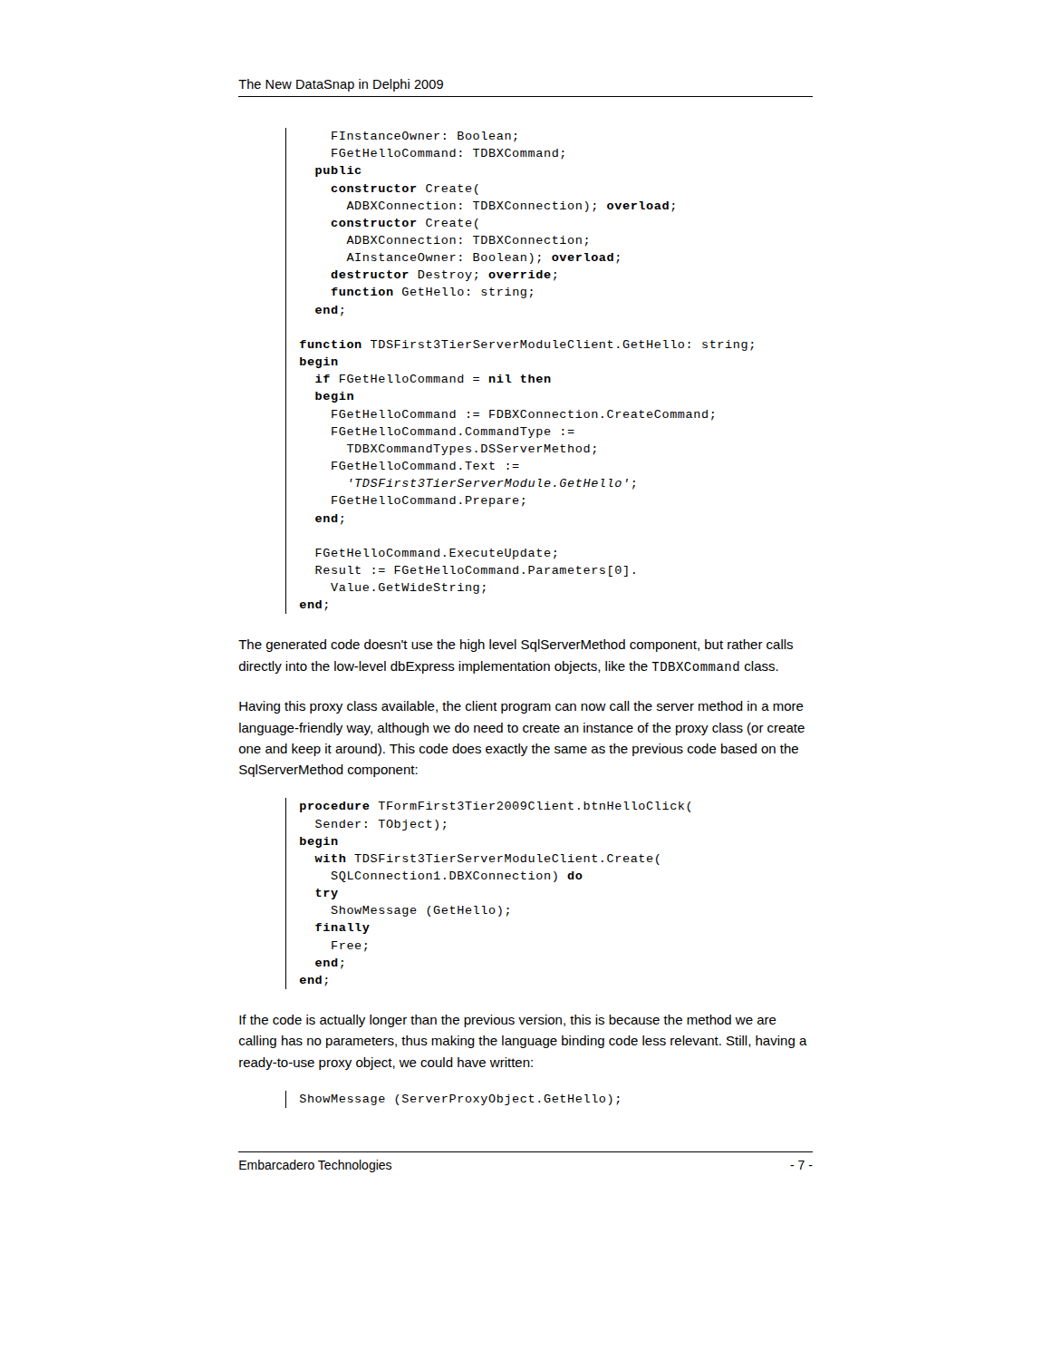The New DataSnap in Delphi 2009
    FInstanceOwner: Boolean;
    FGetHelloCommand: TDBXCommand;
  public
    constructor Create(
      ADBXConnection: TDBXConnection); overload;
    constructor Create(
      ADBXConnection: TDBXConnection;
      AInstanceOwner: Boolean); overload;
    destructor Destroy; override;
    function GetHello: string;
  end;

function TDSFirst3TierServerModuleClient.GetHello: string;
begin
  if FGetHelloCommand = nil then
  begin
    FGetHelloCommand := FDBXConnection.CreateCommand;
    FGetHelloCommand.CommandType :=
      TDBXCommandTypes.DSServerMethod;
    FGetHelloCommand.Text :=
      'TDSFirst3TierServerModule.GetHello';
    FGetHelloCommand.Prepare;
  end;

  FGetHelloCommand.ExecuteUpdate;
  Result := FGetHelloCommand.Parameters[0].
    Value.GetWideString;
end;
The generated code doesn't use the high level SqlServerMethod component, but rather calls directly into the low-level dbExpress implementation objects, like the TDBXCommand class.
Having this proxy class available, the client program can now call the server method in a more language-friendly way, although we do need to create an instance of the proxy class (or create one and keep it around). This code does exactly the same as the previous code based on the SqlServerMethod component:
procedure TFormFirst3Tier2009Client.btnHelloClick(
  Sender: TObject);
begin
  with TDSFirst3TierServerModuleClient.Create(
    SQLConnection1.DBXConnection) do
  try
    ShowMessage (GetHello);
  finally
    Free;
  end;
end;
If the code is actually longer than the previous version, this is because the method we are calling has no parameters, thus making the language binding code less relevant. Still, having a ready-to-use proxy object, we could have written:
ShowMessage (ServerProxyObject.GetHello);
Embarcadero Technologies
- 7 -